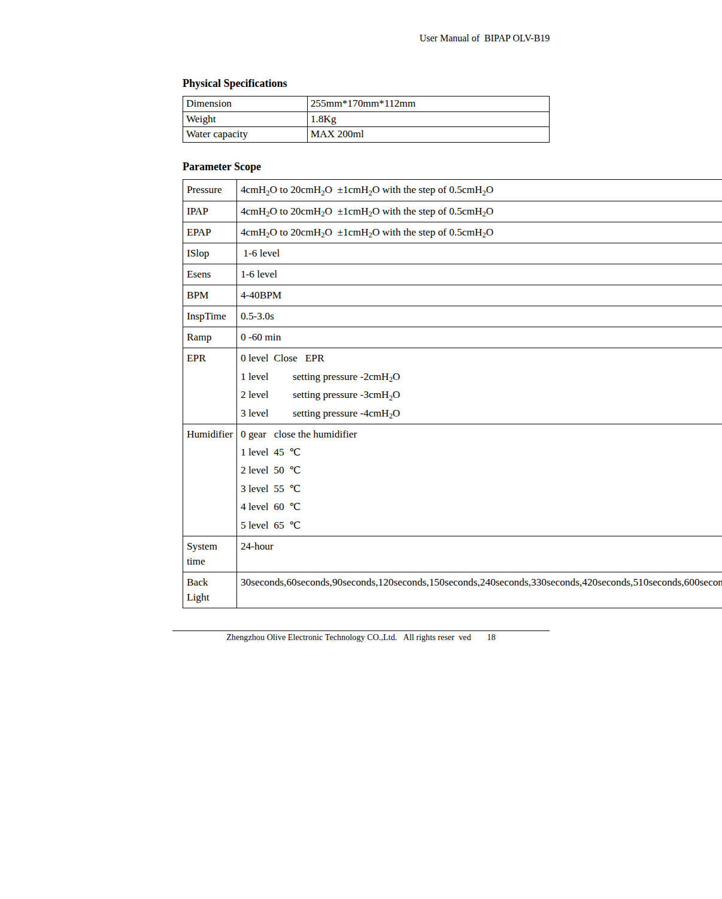User Manual of BIPAP OLV-B19
Physical Specifications
| Dimension | 255mm*170mm*112mm |
| Weight | 1.8Kg |
| Water capacity | MAX 200ml |
Parameter Scope
| Pressure | 4cmH 2 O to 20cmH 2 O ±1cmH 2 O with the step of 0.5cmH 2 O |
| IPAP | 4cmH 2 O to 20cmH 2 O ±1cmH 2 O with the step of 0.5cmH 2 O |
| EPAP | 4cmH 2 O to 20cmH 2 O ±1cmH 2 O with the step of 0.5cmH 2 O |
| ISlop | 1-6 level |
| Esens | 1-6 level |
| BPM | 4-40BPM |
| InspTime | 0.5-3.0s |
| Ramp | 0 -60 min |
| EPR | 0 level Close EPR 1 level setting pressure -2cmH 2 O 2 level setting pressure -3cmH 2 O 3 level setting pressure -4cmH 2 O |
| Humidifier | 0 gear close the humidifier 1 level 45 ℃ 2 level 50 ℃ 3 level 55 ℃ 4 level 60 ℃ 5 level 65 ℃ |
| System time | 24-hour |
| Back Light | 30seconds,60seconds,90seconds,120seconds,150seconds,240seconds,330seconds,420seconds,510seconds,600seconds |
Zhengzhou Olive Electronic Technology CO.,Ltd. All rights reser ved18